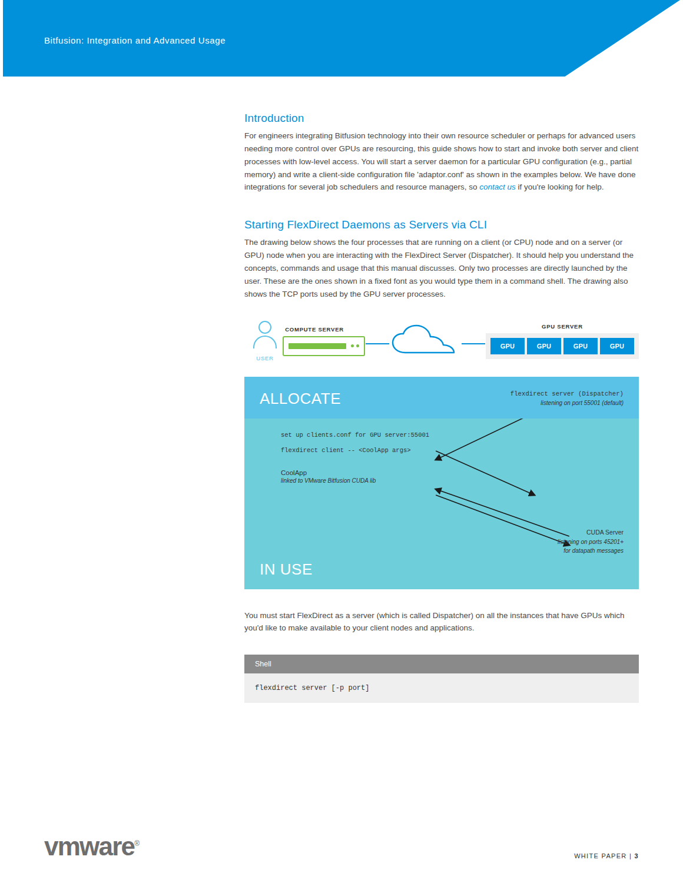Bitfusion: Integration and Advanced Usage
Introduction
For engineers integrating Bitfusion technology into their own resource scheduler or perhaps for advanced users needing more control over GPUs are resourcing, this guide shows how to start and invoke both server and client processes with low-level access. You will start a server daemon for a particular GPU configuration (e.g., partial memory) and write a client-side configuration file 'adaptor.conf' as shown in the examples below. We have done integrations for several job schedulers and resource managers, so contact us if you're looking for help.
Starting FlexDirect Daemons as Servers via CLI
The drawing below shows the four processes that are running on a client (or CPU) node and on a server (or GPU) node when you are interacting with the FlexDirect Server (Dispatcher). It should help you understand the concepts, commands and usage that this manual discusses. Only two processes are directly launched by the user. These are the ones shown in a fixed font as you would type them in a command shell. The drawing also shows the TCP ports used by the GPU server processes.
USER
COMPUTE SERVER
GPU SERVER
GPU
GPU
GPU
GPU
ALLOCATE
flexdirect server (Dispatcher)
listening on port 55001 (default)
set up clients.conf for GPU server:55001
flexdirect client -- <CoolApp args>
CoolApp
linked to VMware Bitfusion CUDA lib
CUDA Server
listening on ports 45201+
for datapath messages
IN USE
You must start FlexDirect as a server (which is called Dispatcher) on all the instances that have GPUs which you'd like to make available to your client nodes and applications.
Shell
flexdirect server [-p port]
vmware®
WHITE PAPER | 3